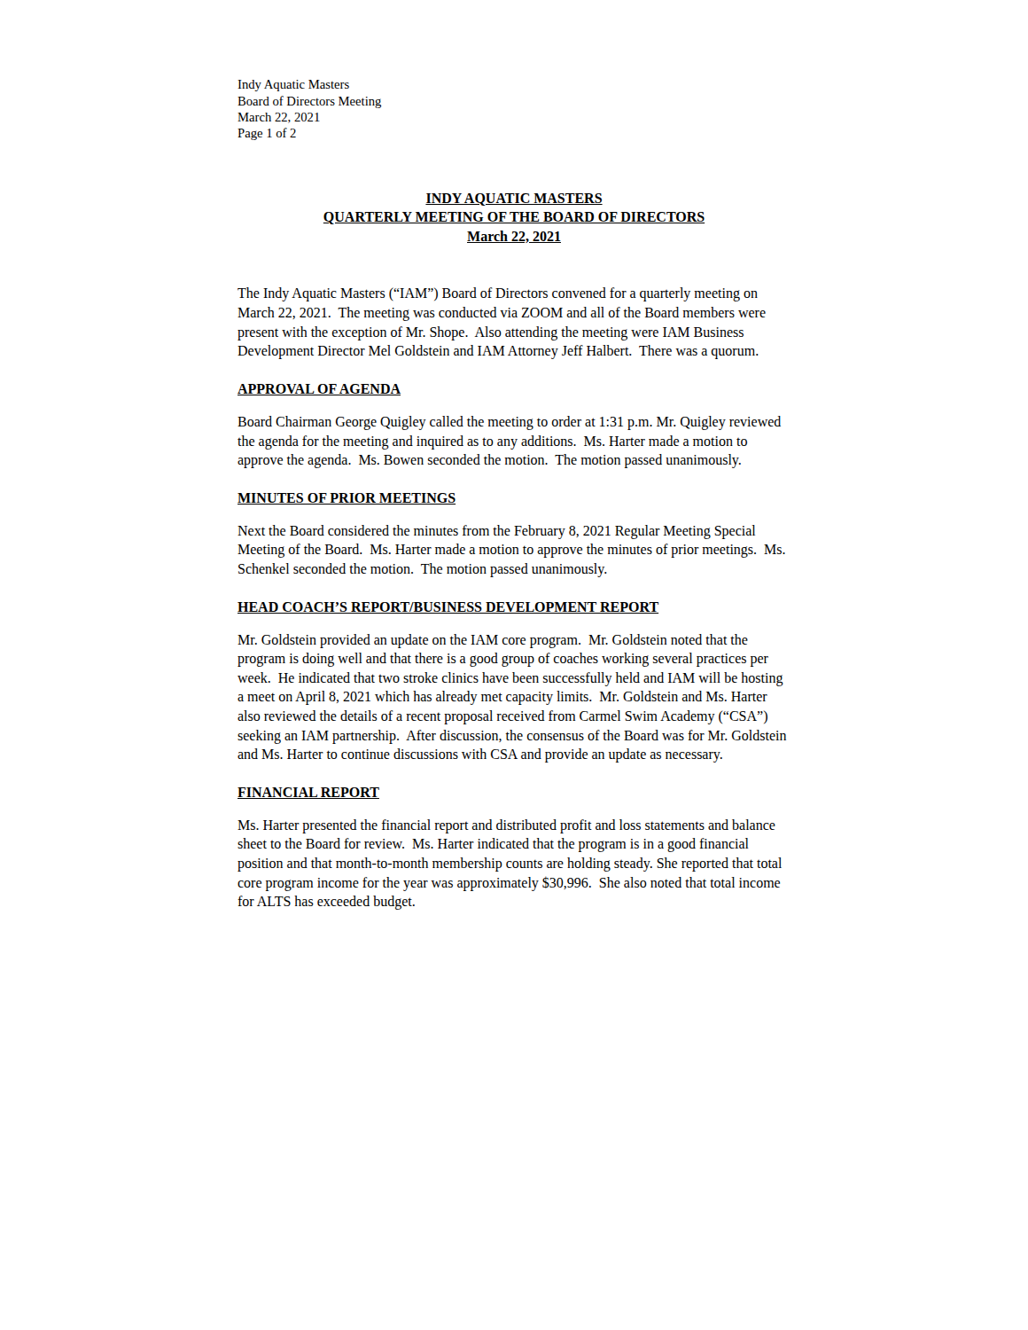Indy Aquatic Masters
Board of Directors Meeting
March 22, 2021
Page 1 of 2
INDY AQUATIC MASTERS QUARTERLY MEETING OF THE BOARD OF DIRECTORS March 22, 2021
The Indy Aquatic Masters (“IAM”) Board of Directors convened for a quarterly meeting on March 22, 2021. The meeting was conducted via ZOOM and all of the Board members were present with the exception of Mr. Shope. Also attending the meeting were IAM Business Development Director Mel Goldstein and IAM Attorney Jeff Halbert. There was a quorum.
Approval of Agenda
Board Chairman George Quigley called the meeting to order at 1:31 p.m. Mr. Quigley reviewed the agenda for the meeting and inquired as to any additions. Ms. Harter made a motion to approve the agenda. Ms. Bowen seconded the motion. The motion passed unanimously.
Minutes of Prior Meetings
Next the Board considered the minutes from the February 8, 2021 Regular Meeting Special Meeting of the Board. Ms. Harter made a motion to approve the minutes of prior meetings. Ms. Schenkel seconded the motion. The motion passed unanimously.
Head Coach’s Report/Business Development Report
Mr. Goldstein provided an update on the IAM core program. Mr. Goldstein noted that the program is doing well and that there is a good group of coaches working several practices per week. He indicated that two stroke clinics have been successfully held and IAM will be hosting a meet on April 8, 2021 which has already met capacity limits. Mr. Goldstein and Ms. Harter also reviewed the details of a recent proposal received from Carmel Swim Academy (“CSA”) seeking an IAM partnership. After discussion, the consensus of the Board was for Mr. Goldstein and Ms. Harter to continue discussions with CSA and provide an update as necessary.
Financial Report
Ms. Harter presented the financial report and distributed profit and loss statements and balance sheet to the Board for review. Ms. Harter indicated that the program is in a good financial position and that month-to-month membership counts are holding steady. She reported that total core program income for the year was approximately $30,996. She also noted that total income for ALTS has exceeded budget.